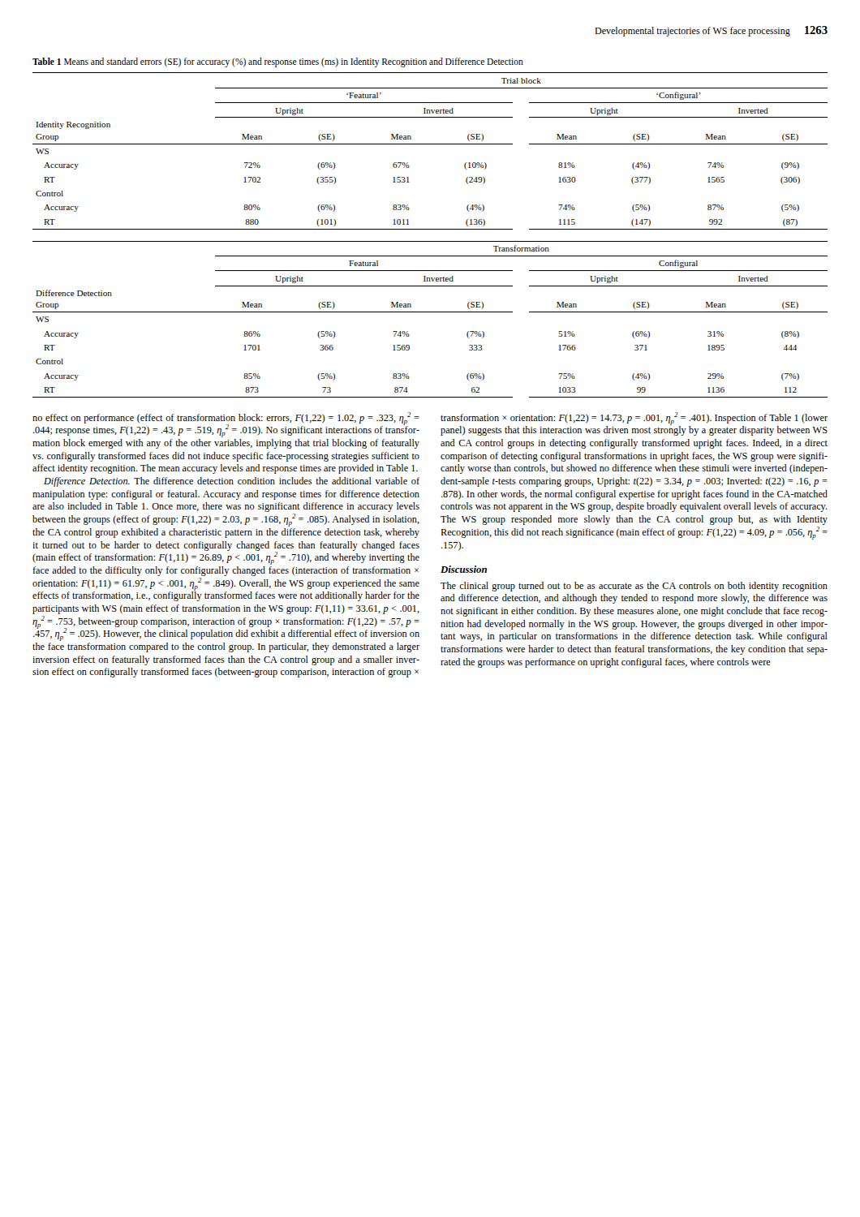Developmental trajectories of WS face processing 1263
Table 1 Means and standard errors (SE) for accuracy (%) and response times (ms) in Identity Recognition and Difference Detection
| | Trial block |
| | ‘Featural’ | | ‘Configural’ |
| | Upright | Inverted | | Upright | Inverted |
| Identity Recognition Group | Mean | (SE) | Mean | (SE) | | Mean | (SE) | Mean | (SE) |
| WS | | | | | | | | | |
| Accuracy | 72% | (6%) | 67% | (10%) | | 81% | (4%) | 74% | (9%) |
| RT | 1702 | (355) | 1531 | (249) | | 1630 | (377) | 1565 | (306) |
| Control | | | | | | | | | |
| Accuracy | 80% | (6%) | 83% | (4%) | | 74% | (5%) | 87% | (5%) |
| RT | 880 | (101) | 1011 | (136) | | 1115 | (147) | 992 | (87) |
| | Transformation |
| | Featural | | Configural |
| | Upright | Inverted | | Upright | Inverted |
| Difference Detection Group | Mean | (SE) | Mean | (SE) | | Mean | (SE) | Mean | (SE) |
| WS | | | | | | | | | |
| Accuracy | 86% | (5%) | 74% | (7%) | | 51% | (6%) | 31% | (8%) |
| RT | 1701 | 366 | 1569 | 333 | | 1766 | 371 | 1895 | 444 |
| Control | | | | | | | | | |
| Accuracy | 85% | (5%) | 83% | (6%) | | 75% | (4%) | 29% | (7%) |
| RT | 873 | 73 | 874 | 62 | | 1033 | 99 | 1136 | 112 |
no effect on performance (effect of transformation block: errors, F(1,22) = 1.02, p = .323, ηp2 = .044; response times, F(1,22) = .43, p = .519, ηp2 = .019). No significant interactions of transformation block emerged with any of the other variables, implying that trial blocking of featurally vs. configurally transformed faces did not induce specific face-processing strategies sufficient to affect identity recognition. The mean accuracy levels and response times are provided in Table 1.
Difference Detection. The difference detection condition includes the additional variable of manipulation type: configural or featural. Accuracy and response times for difference detection are also included in Table 1. Once more, there was no significant difference in accuracy levels between the groups (effect of group: F(1,22) = 2.03, p = .168, ηp2 = .085). Analysed in isolation, the CA control group exhibited a characteristic pattern in the difference detection task, whereby it turned out to be harder to detect configurally changed faces than featurally changed faces (main effect of transformation: F(1,11) = 26.89, p < .001, ηp2 = .710), and whereby inverting the face added to the difficulty only for configurally changed faces (interaction of transformation × orientation: F(1,11) = 61.97, p < .001, ηp2 = .849). Overall, the WS group experienced the same effects of transformation, i.e., configurally transformed faces were not additionally harder for the participants with WS (main effect of transformation in the WS group: F(1,11) = 33.61, p < .001, ηp2 = .753, between-group comparison, interaction of group × transformation: F(1,22) = .57, p = .457, ηp2 = .025). However, the clinical population did exhibit a differential effect of inversion on the face transformation compared to the control group. In particular, they demonstrated a larger inversion effect on featurally transformed faces than the CA control group and a smaller inversion effect on configurally transformed faces (between-group comparison, interaction of group × transformation × orientation: F(1,22) = 14.73, p = .001, ηp2 = .401). Inspection of Table 1 (lower panel) suggests that this interaction was driven most strongly by a greater disparity between WS and CA control groups in detecting configurally transformed upright faces. Indeed, in a direct comparison of detecting configural transformations in upright faces, the WS group were significantly worse than controls, but showed no difference when these stimuli were inverted (independent-sample t-tests comparing groups, Upright: t(22) = 3.34, p = .003; Inverted: t(22) = .16, p = .878). In other words, the normal configural expertise for upright faces found in the CA-matched controls was not apparent in the WS group, despite broadly equivalent overall levels of accuracy. The WS group responded more slowly than the CA control group but, as with Identity Recognition, this did not reach significance (main effect of group: F(1,22) = 4.09, p = .056, ηp2 = .157).
Discussion
The clinical group turned out to be as accurate as the CA controls on both identity recognition and difference detection, and although they tended to respond more slowly, the difference was not significant in either condition. By these measures alone, one might conclude that face recognition had developed normally in the WS group. However, the groups diverged in other important ways, in particular on transformations in the difference detection task. While configural transformations were harder to detect than featural transformations, the key condition that separated the groups was performance on upright configural faces, where controls were